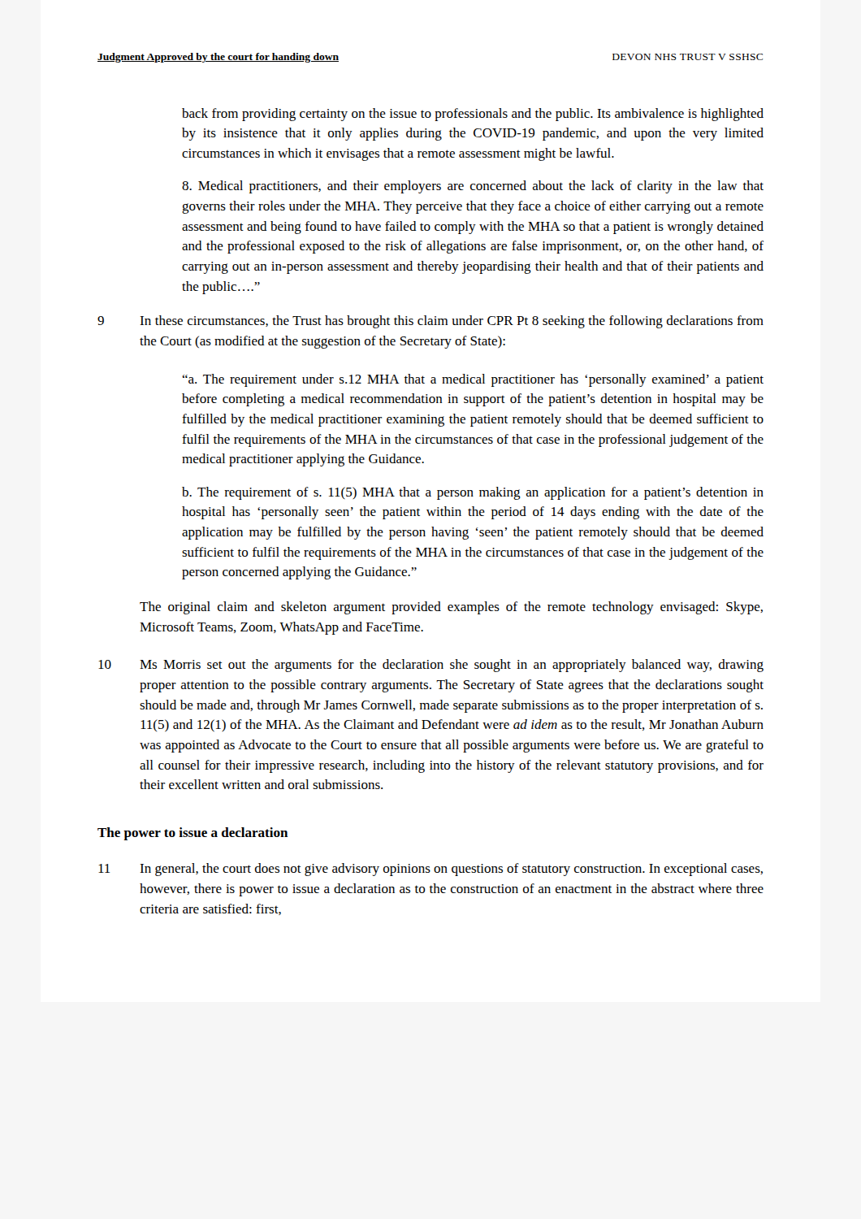Judgment Approved by the court for handing down Devon NHS Trust v SSHSC
back from providing certainty on the issue to professionals and the public. Its ambivalence is highlighted by its insistence that it only applies during the COVID-19 pandemic, and upon the very limited circumstances in which it envisages that a remote assessment might be lawful.
8. Medical practitioners, and their employers are concerned about the lack of clarity in the law that governs their roles under the MHA. They perceive that they face a choice of either carrying out a remote assessment and being found to have failed to comply with the MHA so that a patient is wrongly detained and the professional exposed to the risk of allegations are false imprisonment, or, on the other hand, of carrying out an in-person assessment and thereby jeopardising their health and that of their patients and the public….”
9
In these circumstances, the Trust has brought this claim under CPR Pt 8 seeking the following declarations from the Court (as modified at the suggestion of the Secretary of State):
“a. The requirement under s.12 MHA that a medical practitioner has ‘personally examined’ a patient before completing a medical recommendation in support of the patient’s detention in hospital may be fulfilled by the medical practitioner examining the patient remotely should that be deemed sufficient to fulfil the requirements of the MHA in the circumstances of that case in the professional judgement of the medical practitioner applying the Guidance.
b. The requirement of s. 11(5) MHA that a person making an application for a patient’s detention in hospital has ‘personally seen’ the patient within the period of 14 days ending with the date of the application may be fulfilled by the person having ‘seen’ the patient remotely should that be deemed sufficient to fulfil the requirements of the MHA in the circumstances of that case in the judgement of the person concerned applying the Guidance.”
The original claim and skeleton argument provided examples of the remote technology envisaged: Skype, Microsoft Teams, Zoom, WhatsApp and FaceTime.
10
Ms Morris set out the arguments for the declaration she sought in an appropriately balanced way, drawing proper attention to the possible contrary arguments. The Secretary of State agrees that the declarations sought should be made and, through Mr James Cornwell, made separate submissions as to the proper interpretation of s. 11(5) and 12(1) of the MHA. As the Claimant and Defendant were ad idem as to the result, Mr Jonathan Auburn was appointed as Advocate to the Court to ensure that all possible arguments were before us. We are grateful to all counsel for their impressive research, including into the history of the relevant statutory provisions, and for their excellent written and oral submissions.
The power to issue a declaration
11
In general, the court does not give advisory opinions on questions of statutory construction. In exceptional cases, however, there is power to issue a declaration as to the construction of an enactment in the abstract where three criteria are satisfied: first,